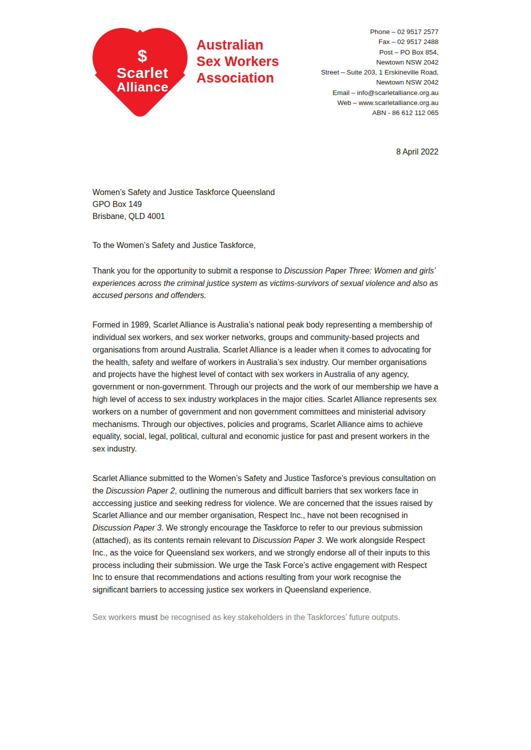$ Scarlet Alliance
Australian
Sex Workers
Association
Phone – 02 9517 2577
Fax – 02 9517 2488
Post – PO Box 854,
Newtown NSW 2042
Street – Suite 203, 1 Erskineville Road,
Newtown NSW 2042
Email – info@scarletalliance.org.au
Web – www.scarletalliance.org.au
ABN - 86 612 112 065
8 April 2022
Women’s Safety and Justice Taskforce Queensland
GPO Box 149
Brisbane, QLD 4001
To the Women’s Safety and Justice Taskforce,
Thank you for the opportunity to submit a response to Discussion Paper Three: Women and girls’ experiences across the criminal justice system as victims-survivors of sexual violence and also as accused persons and offenders.
Formed in 1989, Scarlet Alliance is Australia’s national peak body representing a membership of individual sex workers, and sex worker networks, groups and community-based projects and organisations from around Australia. Scarlet Alliance is a leader when it comes to advocating for the health, safety and welfare of workers in Australia’s sex industry. Our member organisations and projects have the highest level of contact with sex workers in Australia of any agency, government or non-government. Through our projects and the work of our membership we have a high level of access to sex industry workplaces in the major cities. Scarlet Alliance represents sex workers on a number of government and non government committees and ministerial advisory mechanisms. Through our objectives, policies and programs, Scarlet Alliance aims to achieve equality, social, legal, political, cultural and economic justice for past and present workers in the sex industry.
Scarlet Alliance submitted to the Women’s Safety and Justice Tasforce’s previous consultation on the Discussion Paper 2, outlining the numerous and difficult barriers that sex workers face in acccessing justice and seeking redress for violence. We are concerned that the issues raised by Scarlet Alliance and our member organisation, Respect Inc., have not been recognised in Discussion Paper 3. We strongly encourage the Taskforce to refer to our previous submission (attached), as its contents remain relevant to Discussion Paper 3. We work alongside Respect Inc., as the voice for Queensland sex workers, and we strongly endorse all of their inputs to this process including their submission. We urge the Task Force’s active engagement with Respect Inc to ensure that recommendations and actions resulting from your work recognise the significant barriers to accessing justice sex workers in Queensland experience.
Sex workers must be recognised as key stakeholders in the Taskforces’ future outputs.